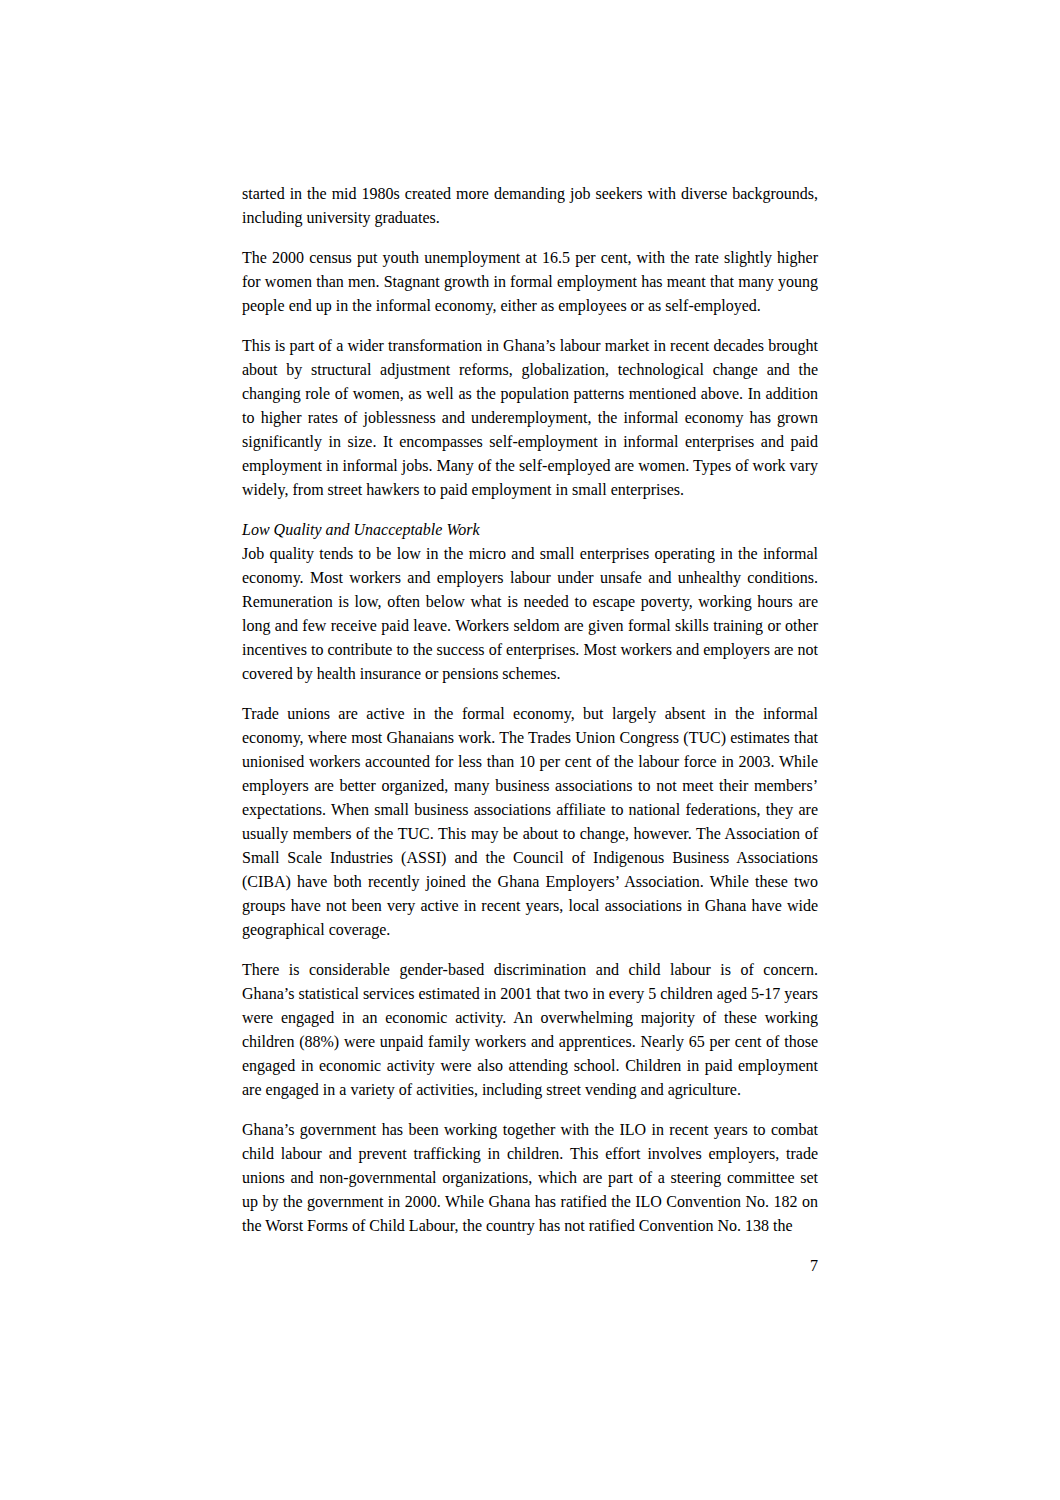started in the mid 1980s created more demanding job seekers with diverse backgrounds, including university graduates.
The 2000 census put youth unemployment at 16.5 per cent, with the rate slightly higher for women than men. Stagnant growth in formal employment has meant that many young people end up in the informal economy, either as employees or as self-employed.
This is part of a wider transformation in Ghana’s labour market in recent decades brought about by structural adjustment reforms, globalization, technological change and the changing role of women, as well as the population patterns mentioned above. In addition to higher rates of joblessness and underemployment, the informal economy has grown significantly in size. It encompasses self-employment in informal enterprises and paid employment in informal jobs. Many of the self-employed are women. Types of work vary widely, from street hawkers to paid employment in small enterprises.
Low Quality and Unacceptable Work
Job quality tends to be low in the micro and small enterprises operating in the informal economy. Most workers and employers labour under unsafe and unhealthy conditions. Remuneration is low, often below what is needed to escape poverty, working hours are long and few receive paid leave. Workers seldom are given formal skills training or other incentives to contribute to the success of enterprises. Most workers and employers are not covered by health insurance or pensions schemes.
Trade unions are active in the formal economy, but largely absent in the informal economy, where most Ghanaians work. The Trades Union Congress (TUC) estimates that unionised workers accounted for less than 10 per cent of the labour force in 2003. While employers are better organized, many business associations to not meet their members’ expectations. When small business associations affiliate to national federations, they are usually members of the TUC. This may be about to change, however. The Association of Small Scale Industries (ASSI) and the Council of Indigenous Business Associations (CIBA) have both recently joined the Ghana Employers’ Association. While these two groups have not been very active in recent years, local associations in Ghana have wide geographical coverage.
There is considerable gender-based discrimination and child labour is of concern. Ghana’s statistical services estimated in 2001 that two in every 5 children aged 5-17 years were engaged in an economic activity. An overwhelming majority of these working children (88%) were unpaid family workers and apprentices. Nearly 65 per cent of those engaged in economic activity were also attending school. Children in paid employment are engaged in a variety of activities, including street vending and agriculture.
Ghana’s government has been working together with the ILO in recent years to combat child labour and prevent trafficking in children. This effort involves employers, trade unions and non-governmental organizations, which are part of a steering committee set up by the government in 2000. While Ghana has ratified the ILO Convention No. 182 on the Worst Forms of Child Labour, the country has not ratified Convention No. 138 the
7